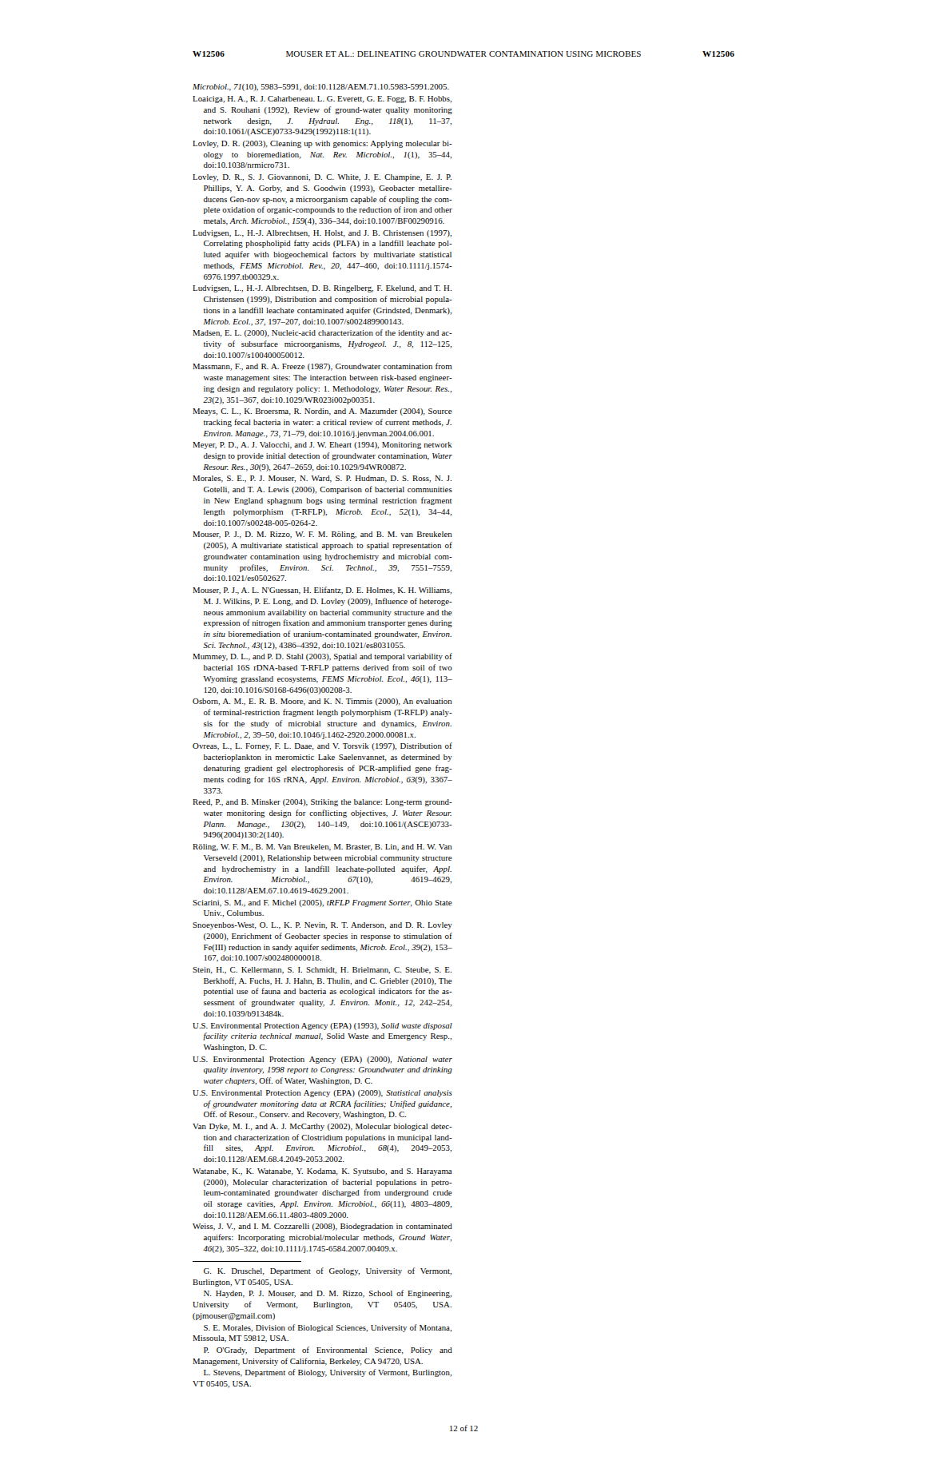W12506 Mouser et al.: Delineating Groundwater Contamination Using Microbes W12506
Microbiol., 71(10), 5983–5991, doi:10.1128/AEM.71.10.5983-5991.2005.
Loaiciga, H. A., R. J. Caharbeneau. L. G. Everett, G. E. Fogg, B. F. Hobbs, and S. Rouhani (1992), Review of ground-water quality monitoring network design, J. Hydraul. Eng., 118(1), 11–37, doi:10.1061/(ASCE)0733-9429(1992)118:1(11).
Lovley, D. R. (2003), Cleaning up with genomics: Applying molecular biology to bioremediation, Nat. Rev. Microbiol., 1(1), 35–44, doi:10.1038/nrmicro731.
Lovley, D. R., S. J. Giovannoni, D. C. White, J. E. Champine, E. J. P. Phillips, Y. A. Gorby, and S. Goodwin (1993), Geobacter metallireducens Gen-nov sp-nov, a microorganism capable of coupling the complete oxidation of organic-compounds to the reduction of iron and other metals, Arch. Microbiol., 159(4), 336–344, doi:10.1007/BF00290916.
Ludvigsen, L., H.-J. Albrechtsen, H. Holst, and J. B. Christensen (1997), Correlating phospholipid fatty acids (PLFA) in a landfill leachate polluted aquifer with biogeochemical factors by multivariate statistical methods, FEMS Microbiol. Rev., 20, 447–460, doi:10.1111/j.1574-6976.1997.tb00329.x.
Ludvigsen, L., H.-J. Albrechtsen, D. B. Ringelberg, F. Ekelund, and T. H. Christensen (1999), Distribution and composition of microbial populations in a landfill leachate contaminated aquifer (Grindsted, Denmark), Microb. Ecol., 37, 197–207, doi:10.1007/s002489900143.
Madsen, E. L. (2000), Nucleic-acid characterization of the identity and activity of subsurface microorganisms, Hydrogeol. J., 8, 112–125, doi:10.1007/s100400050012.
Massmann, F., and R. A. Freeze (1987), Groundwater contamination from waste management sites: The interaction between risk-based engineering design and regulatory policy: 1. Methodology, Water Resour. Res., 23(2), 351–367, doi:10.1029/WR023i002p00351.
Meays, C. L., K. Broersma, R. Nordin, and A. Mazumder (2004), Source tracking fecal bacteria in water: a critical review of current methods, J. Environ. Manage., 73, 71–79, doi:10.1016/j.jenvman.2004.06.001.
Meyer, P. D., A. J. Valocchi, and J. W. Eheart (1994), Monitoring network design to provide initial detection of groundwater contamination, Water Resour. Res., 30(9), 2647–2659, doi:10.1029/94WR00872.
Morales, S. E., P. J. Mouser, N. Ward, S. P. Hudman, D. S. Ross, N. J. Gotelli, and T. A. Lewis (2006), Comparison of bacterial communities in New England sphagnum bogs using terminal restriction fragment length polymorphism (T-RFLP), Microb. Ecol., 52(1), 34–44, doi:10.1007/s00248-005-0264-2.
Mouser, P. J., D. M. Rizzo, W. F. M. Röling, and B. M. van Breukelen (2005), A multivariate statistical approach to spatial representation of groundwater contamination using hydrochemistry and microbial community profiles, Environ. Sci. Technol., 39, 7551–7559, doi:10.1021/es0502627.
Mouser, P. J., A. L. N'Guessan, H. Elifantz, D. E. Holmes, K. H. Williams, M. J. Wilkins, P. E. Long, and D. Lovley (2009), Influence of heterogeneous ammonium availability on bacterial community structure and the expression of nitrogen fixation and ammonium transporter genes during in situ bioremediation of uranium-contaminated groundwater, Environ. Sci. Technol., 43(12), 4386–4392, doi:10.1021/es8031055.
Mummey, D. L., and P. D. Stahl (2003), Spatial and temporal variability of bacterial 16S rDNA-based T-RFLP patterns derived from soil of two Wyoming grassland ecosystems, FEMS Microbiol. Ecol., 46(1), 113–120, doi:10.1016/S0168-6496(03)00208-3.
Osborn, A. M., E. R. B. Moore, and K. N. Timmis (2000), An evaluation of terminal-restriction fragment length polymorphism (T-RFLP) analysis for the study of microbial structure and dynamics, Environ. Microbiol., 2, 39–50, doi:10.1046/j.1462-2920.2000.00081.x.
Ovreas, L., L. Forney, F. L. Daae, and V. Torsvik (1997), Distribution of bacterioplankton in meromictic Lake Saelenvannet, as determined by denaturing gradient gel electrophoresis of PCR-amplified gene fragments coding for 16S rRNA, Appl. Environ. Microbiol., 63(9), 3367–3373.
Reed, P., and B. Minsker (2004), Striking the balance: Long-term groundwater monitoring design for conflicting objectives, J. Water Resour. Plann. Manage., 130(2), 140–149, doi:10.1061/(ASCE)0733-9496(2004)130:2(140).
Röling, W. F. M., B. M. Van Breukelen, M. Braster, B. Lin, and H. W. Van Verseveld (2001), Relationship between microbial community structure and hydrochemistry in a landfill leachate-polluted aquifer, Appl. Environ. Microbiol., 67(10), 4619–4629, doi:10.1128/AEM.67.10.4619-4629.2001.
Sciarini, S. M., and F. Michel (2005), tRFLP Fragment Sorter, Ohio State Univ., Columbus.
Snoeyenbos-West, O. L., K. P. Nevin, R. T. Anderson, and D. R. Lovley (2000), Enrichment of Geobacter species in response to stimulation of Fe(III) reduction in sandy aquifer sediments, Microb. Ecol., 39(2), 153–167, doi:10.1007/s002480000018.
Stein, H., C. Kellermann, S. I. Schmidt, H. Brielmann, C. Steube, S. E. Berkhoff, A. Fuchs, H. J. Hahn, B. Thulin, and C. Griebler (2010), The potential use of fauna and bacteria as ecological indicators for the assessment of groundwater quality, J. Environ. Monit., 12, 242–254, doi:10.1039/b913484k.
U.S. Environmental Protection Agency (EPA) (1993), Solid waste disposal facility criteria technical manual, Solid Waste and Emergency Resp., Washington, D. C.
U.S. Environmental Protection Agency (EPA) (2000), National water quality inventory, 1998 report to Congress: Groundwater and drinking water chapters, Off. of Water, Washington, D. C.
U.S. Environmental Protection Agency (EPA) (2009), Statistical analysis of groundwater monitoring data at RCRA facilities; Unified guidance, Off. of Resour., Conserv. and Recovery, Washington, D. C.
Van Dyke, M. I., and A. J. McCarthy (2002), Molecular biological detection and characterization of Clostridium populations in municipal landfill sites, Appl. Environ. Microbiol., 68(4), 2049–2053, doi:10.1128/AEM.68.4.2049-2053.2002.
Watanabe, K., K. Watanabe, Y. Kodama, K. Syutsubo, and S. Harayama (2000), Molecular characterization of bacterial populations in petroleum-contaminated groundwater discharged from underground crude oil storage cavities, Appl. Environ. Microbiol., 66(11), 4803–4809, doi:10.1128/AEM.66.11.4803-4809.2000.
Weiss, J. V., and I. M. Cozzarelli (2008), Biodegradation in contaminated aquifers: Incorporating microbial/molecular methods, Ground Water, 46(2), 305–322, doi:10.1111/j.1745-6584.2007.00409.x.
G. K. Druschel, Department of Geology, University of Vermont, Burlington, VT 05405, USA.
N. Hayden, P. J. Mouser, and D. M. Rizzo, School of Engineering, University of Vermont, Burlington, VT 05405, USA. (pjmouser@gmail.com)
S. E. Morales, Division of Biological Sciences, University of Montana, Missoula, MT 59812, USA.
P. O'Grady, Department of Environmental Science, Policy and Management, University of California, Berkeley, CA 94720, USA.
L. Stevens, Department of Biology, University of Vermont, Burlington, VT 05405, USA.
12 of 12